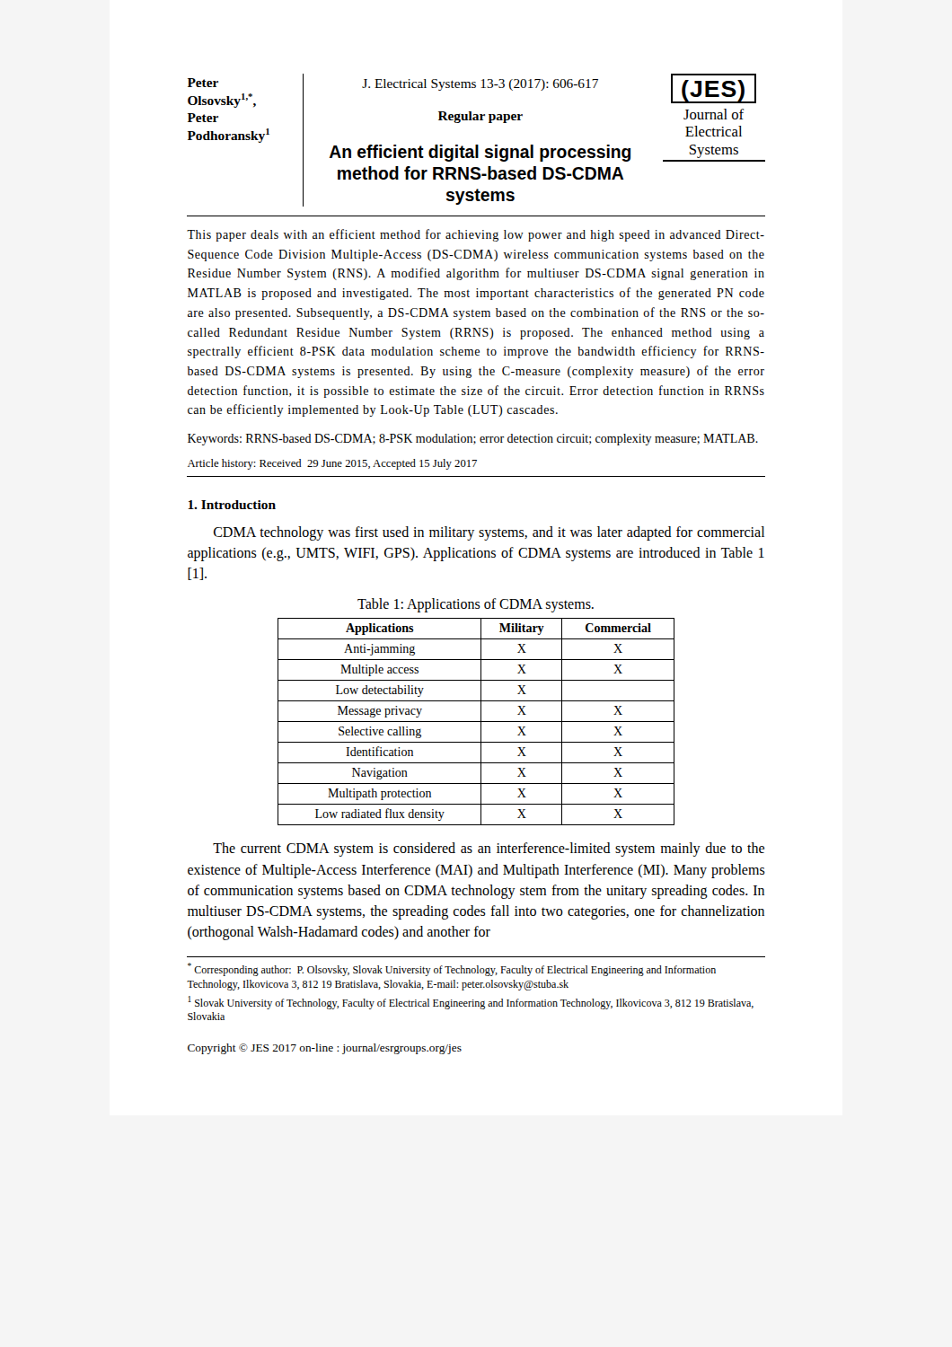Peter
Olsovsky1,*,
Peter
Podhoransky1
J. Electrical Systems 13-3 (2017): 606-617
Regular paper
An efficient digital signal processing method for RRNS-based DS-CDMA systems
(JES)
Journal of
Electrical
Systems
This paper deals with an efficient method for achieving low power and high speed in advanced Direct-Sequence Code Division Multiple-Access (DS-CDMA) wireless communication systems based on the Residue Number System (RNS). A modified algorithm for multiuser DS-CDMA signal generation in MATLAB is proposed and investigated. The most important characteristics of the generated PN code are also presented. Subsequently, a DS-CDMA system based on the combination of the RNS or the so-called Redundant Residue Number System (RRNS) is proposed. The enhanced method using a spectrally efficient 8-PSK data modulation scheme to improve the bandwidth efficiency for RRNS-based DS-CDMA systems is presented. By using the C-measure (complexity measure) of the error detection function, it is possible to estimate the size of the circuit. Error detection function in RRNSs can be efficiently implemented by Look-Up Table (LUT) cascades.
Keywords: RRNS-based DS-CDMA; 8-PSK modulation; error detection circuit; complexity measure; MATLAB.
Article history: Received 29 June 2015, Accepted 15 July 2017
1. Introduction
CDMA technology was first used in military systems, and it was later adapted for commercial applications (e.g., UMTS, WIFI, GPS). Applications of CDMA systems are introduced in Table 1 [1].
Table 1: Applications of CDMA systems.
| Applications | Military | Commercial |
| --- | --- | --- |
| Anti-jamming | X | X |
| Multiple access | X | X |
| Low detectability | X | |
| Message privacy | X | X |
| Selective calling | X | X |
| Identification | X | X |
| Navigation | X | X |
| Multipath protection | X | X |
| Low radiated flux density | X | X |
The current CDMA system is considered as an interference-limited system mainly due to the existence of Multiple-Access Interference (MAI) and Multipath Interference (MI). Many problems of communication systems based on CDMA technology stem from the unitary spreading codes. In multiuser DS-CDMA systems, the spreading codes fall into two categories, one for channelization (orthogonal Walsh-Hadamard codes) and another for
* Corresponding author: P. Olsovsky, Slovak University of Technology, Faculty of Electrical Engineering and Information Technology, Ilkovicova 3, 812 19 Bratislava, Slovakia, E-mail: peter.olsovsky@stuba.sk
1 Slovak University of Technology, Faculty of Electrical Engineering and Information Technology, Ilkovicova 3, 812 19 Bratislava, Slovakia
Copyright © JES 2017 on-line : journal/esrgroups.org/jes